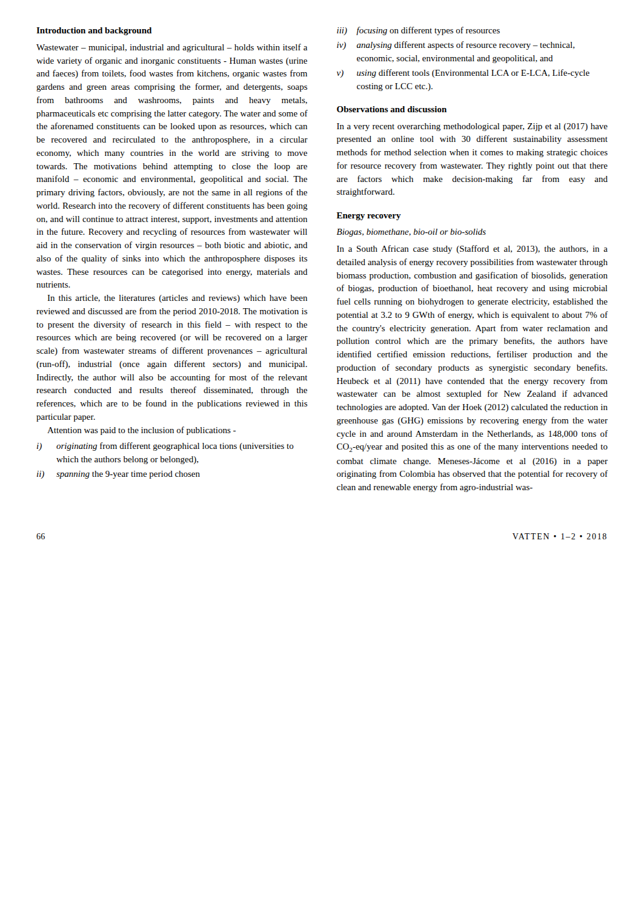Introduction and background
Wastewater – municipal, industrial and agricultural – holds within itself a wide variety of organic and inorganic constituents - Human wastes (urine and faeces) from toilets, food wastes from kitchens, organic wastes from gardens and green areas comprising the former, and detergents, soaps from bathrooms and washrooms, paints and heavy metals, pharmaceuticals etc comprising the latter category. The water and some of the aforenamed constituents can be looked upon as resources, which can be recovered and recirculated to the anthroposphere, in a circular economy, which many countries in the world are striving to move towards. The motivations behind attempting to close the loop are manifold – economic and environmental, geopolitical and social. The primary driving factors, obviously, are not the same in all regions of the world. Research into the recovery of different constituents has been going on, and will continue to attract interest, support, investments and attention in the future. Recovery and recycling of resources from wastewater will aid in the conservation of virgin resources – both biotic and abiotic, and also of the quality of sinks into which the anthroposphere disposes its wastes. These resources can be categorised into energy, materials and nutrients.
In this article, the literatures (articles and reviews) which have been reviewed and discussed are from the period 2010-2018. The motivation is to present the diversity of research in this field – with respect to the resources which are being recovered (or will be recovered on a larger scale) from wastewater streams of different provenances – agricultural (run-off), industrial (once again different sectors) and municipal. Indirectly, the author will also be accounting for most of the relevant research conducted and results thereof disseminated, through the references, which are to be found in the publications reviewed in this particular paper.
Attention was paid to the inclusion of publications -
i) originating from different geographical loca tions (universities to which the authors belong or belonged),
ii) spanning the 9-year time period chosen
iii) focusing on different types of resources
iv) analysing different aspects of resource recovery – technical, economic, social, environmental and geopolitical, and
v) using different tools (Environmental LCA or E-LCA, Life-cycle costing or LCC etc.).
Observations and discussion
In a very recent overarching methodological paper, Zijp et al (2017) have presented an online tool with 30 different sustainability assessment methods for method selection when it comes to making strategic choices for resource recovery from wastewater. They rightly point out that there are factors which make decision-making far from easy and straightforward.
Energy recovery
Biogas, biomethane, bio-oil or bio-solids
In a South African case study (Stafford et al, 2013), the authors, in a detailed analysis of energy recovery possibilities from wastewater through biomass production, combustion and gasification of biosolids, generation of biogas, production of bioethanol, heat recovery and using microbial fuel cells running on biohydrogen to generate electricity, established the potential at 3.2 to 9 GWth of energy, which is equivalent to about 7% of the country's electricity generation. Apart from water reclamation and pollution control which are the primary benefits, the authors have identified certified emission reductions, fertiliser production and the production of secondary products as synergistic secondary benefits. Heubeck et al (2011) have contended that the energy recovery from wastewater can be almost sextupled for New Zealand if advanced technologies are adopted. Van der Hoek (2012) calculated the reduction in greenhouse gas (GHG) emissions by recovering energy from the water cycle in and around Amsterdam in the Netherlands, as 148,000 tons of CO2-eq/year and posited this as one of the many interventions needed to combat climate change. Meneses-Jácome et al (2016) in a paper originating from Colombia has observed that the potential for recovery of clean and renewable energy from agro-industrial was-
66
VATTEN • 1–2 • 2018